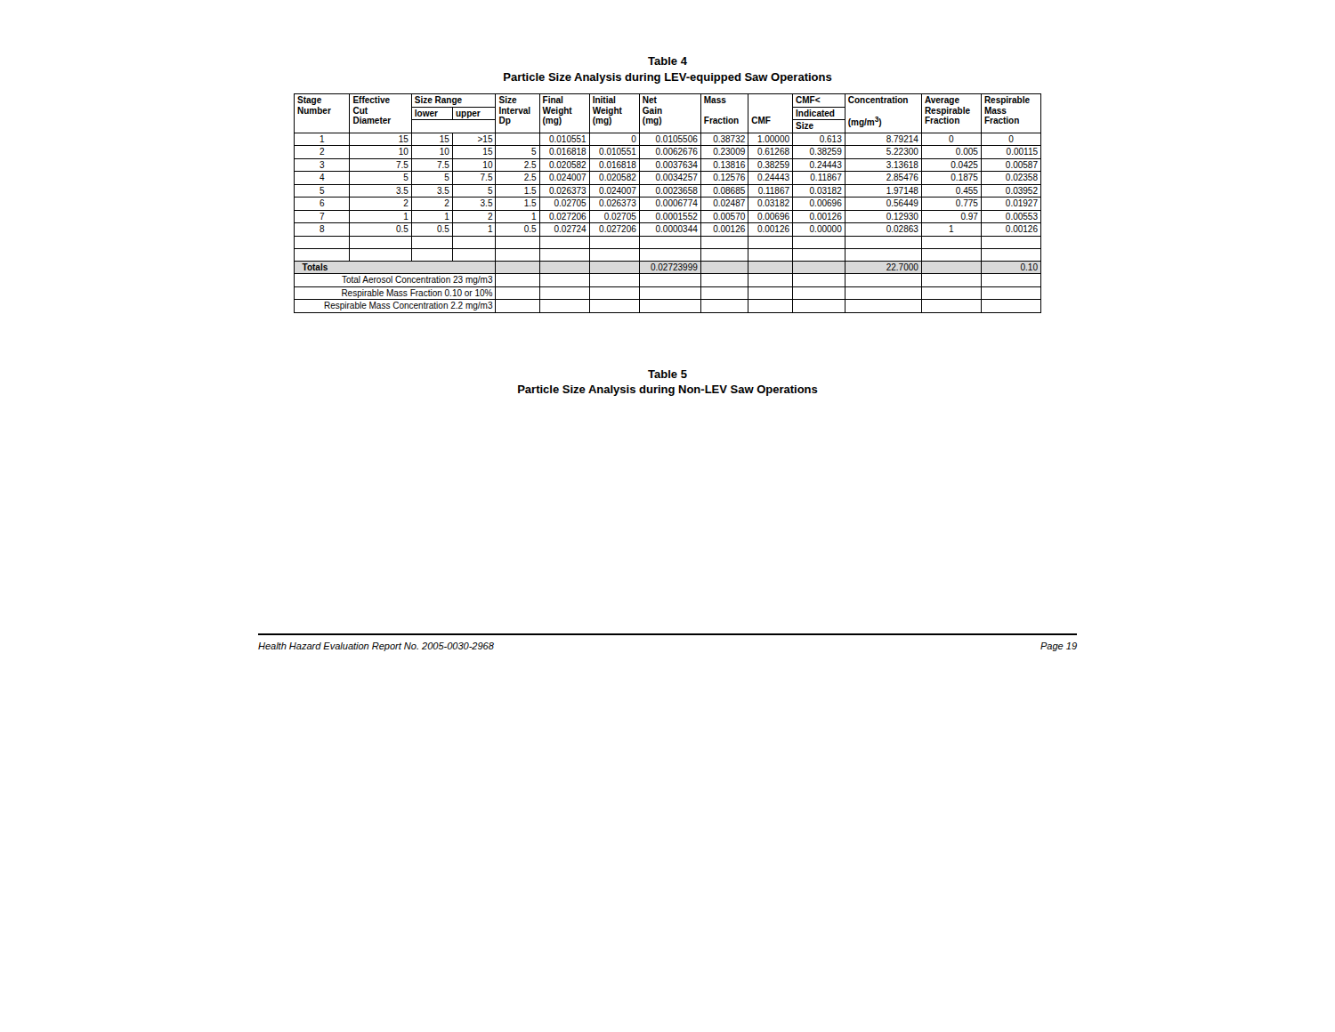Table 4
Particle Size Analysis during LEV-equipped Saw Operations
| Stage Number | Effective Cut Diameter | Size Range | Size Interval Dp | Final Weight (mg) | Initial Weight (mg) | Net Gain (mg) | Mass Fraction | CMF | CMF< | Concentration (mg/m 3 ) | Average Respirable Fraction | Respirable Mass Fraction |
| --- | --- | --- | --- | --- | --- | --- | --- | --- | --- | --- | --- | --- |
| lower | upper | Indicated |
| | Size |
| 1 | 15 | 15 | >15 | | 0.010551 | 0 | 0.0105506 | 0.38732 | 1.00000 | 0.613 | 8.79214 | 0 | 0 |
| 2 | 10 | 10 | 15 | 5 | 0.016818 | 0.010551 | 0.0062676 | 0.23009 | 0.61268 | 0.38259 | 5.22300 | 0.005 | 0.00115 |
| 3 | 7.5 | 7.5 | 10 | 2.5 | 0.020582 | 0.016818 | 0.0037634 | 0.13816 | 0.38259 | 0.24443 | 3.13618 | 0.0425 | 0.00587 |
| 4 | 5 | 5 | 7.5 | 2.5 | 0.024007 | 0.020582 | 0.0034257 | 0.12576 | 0.24443 | 0.11867 | 2.85476 | 0.1875 | 0.02358 |
| 5 | 3.5 | 3.5 | 5 | 1.5 | 0.026373 | 0.024007 | 0.0023658 | 0.08685 | 0.11867 | 0.03182 | 1.97148 | 0.455 | 0.03952 |
| 6 | 2 | 2 | 3.5 | 1.5 | 0.02705 | 0.026373 | 0.0006774 | 0.02487 | 0.03182 | 0.00696 | 0.56449 | 0.775 | 0.01927 |
| 7 | 1 | 1 | 2 | 1 | 0.027206 | 0.02705 | 0.0001552 | 0.00570 | 0.00696 | 0.00126 | 0.12930 | 0.97 | 0.00553 |
| 8 | 0.5 | 0.5 | 1 | 0.5 | 0.02724 | 0.027206 | 0.0000344 | 0.00126 | 0.00126 | 0.00000 | 0.02863 | 1 | 0.00126 |
| Totals | | | | 0.02723999 | | | | 22.7000 | | 0.10 |
| Total Aerosol Concentration 23 mg/m3 | | | | | | | | | | |
| Respirable Mass Fraction 0.10 or 10% | | | | | | | | | | |
| Respirable Mass Concentration 2.2 mg/m3 | | | | | | | | | | |
Table 5
Particle Size Analysis during Non-LEV Saw Operations
Health Hazard Evaluation Report No. 2005-0030-2968 Page 19